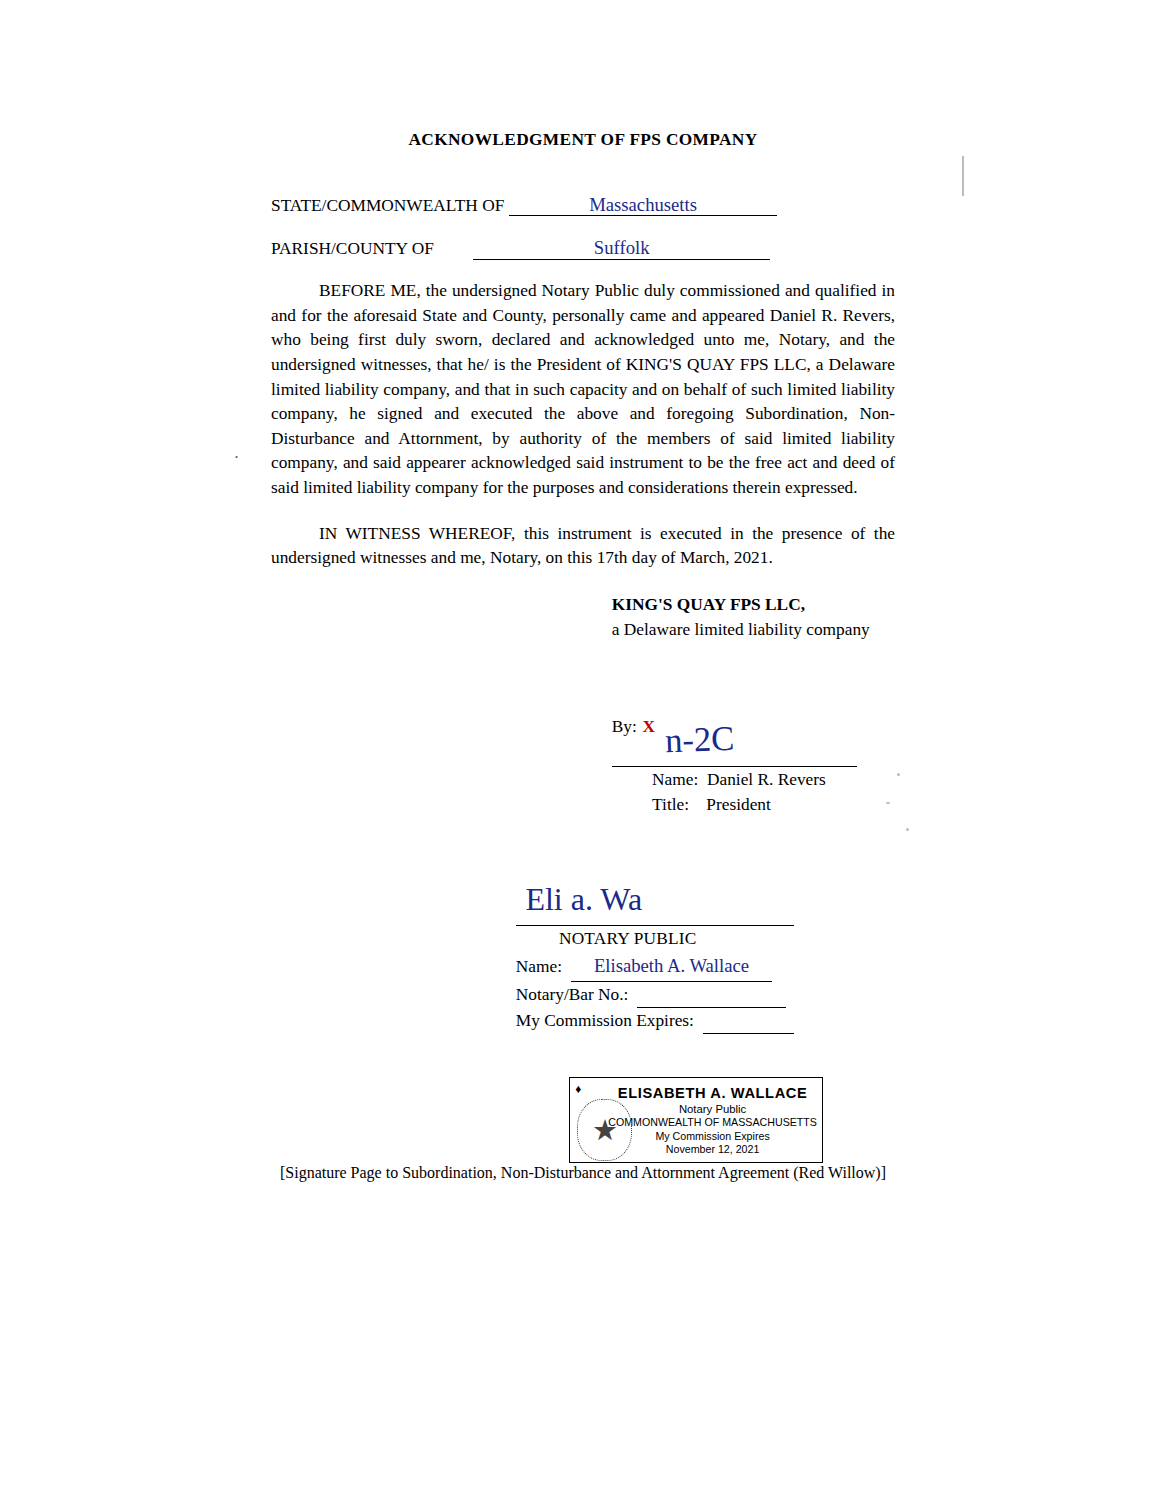.
ACKNOWLEDGMENT OF FPS COMPANY
STATE/COMMONWEALTH OF Massachusetts
PARISH/COUNTY OF Suffolk
BEFORE ME, the undersigned Notary Public duly commissioned and qualified in and for the aforesaid State and County, personally came and appeared Daniel R. Revers, who being first duly sworn, declared and acknowledged unto me, Notary, and the undersigned witnesses, that he/ is the President of KING'S QUAY FPS LLC, a Delaware limited liability company, and that in such capacity and on behalf of such limited liability company, he signed and executed the above and foregoing Subordination, Non-Disturbance and Attornment, by authority of the members of said limited liability company, and said appearer acknowledged said instrument to be the free act and deed of said limited liability company for the purposes and considerations therein expressed.
IN WITNESS WHEREOF, this instrument is executed in the presence of the undersigned witnesses and me, Notary, on this 17th day of March, 2021.
KING'S QUAY FPS LLC,
a Delaware limited liability company
By: Xn-2C
Name: Daniel R. Revers
Title: President
Eli a. Wa
NOTARY PUBLIC
Name: Elisabeth A. Wallace
Notary/Bar No.:
My Commission Expires:
♦
★
ELISABETH A. WALLACE
Notary Public
COMMONWEALTH OF MASSACHUSETTS
My Commission Expires
November 12, 2021
[Signature Page to Subordination, Non-Disturbance and Attornment Agreement (Red Willow)]